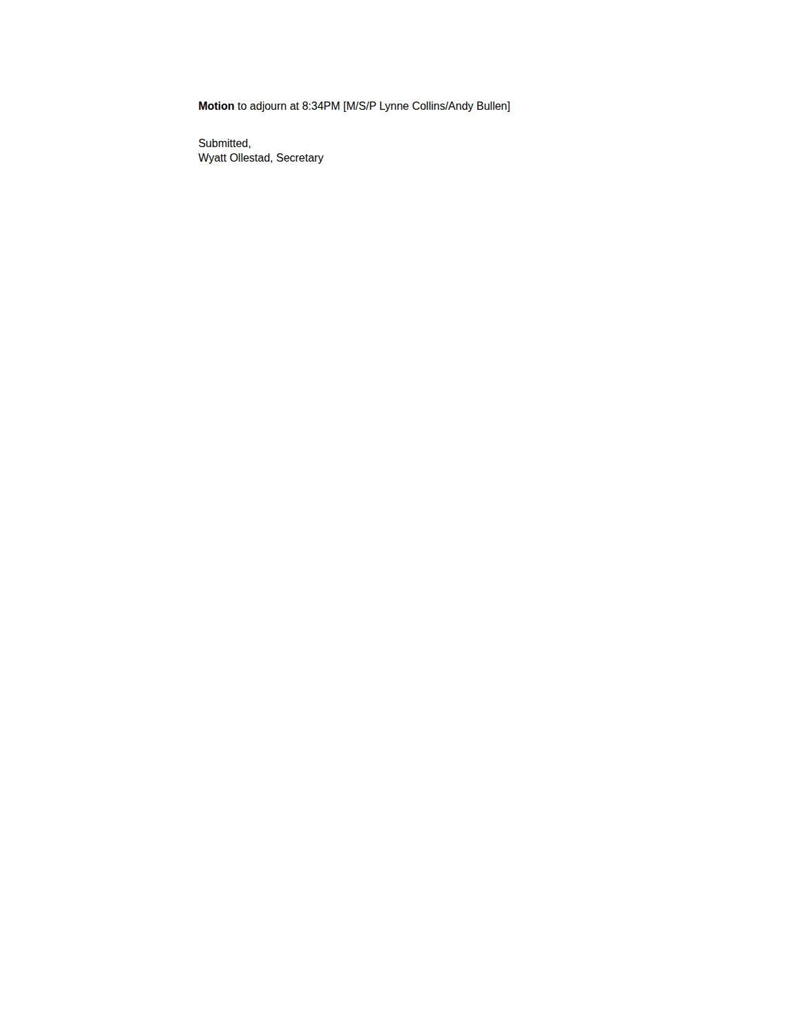Motion to adjourn at 8:34PM [M/S/P Lynne Collins/Andy Bullen]
Submitted,
Wyatt Ollestad, Secretary